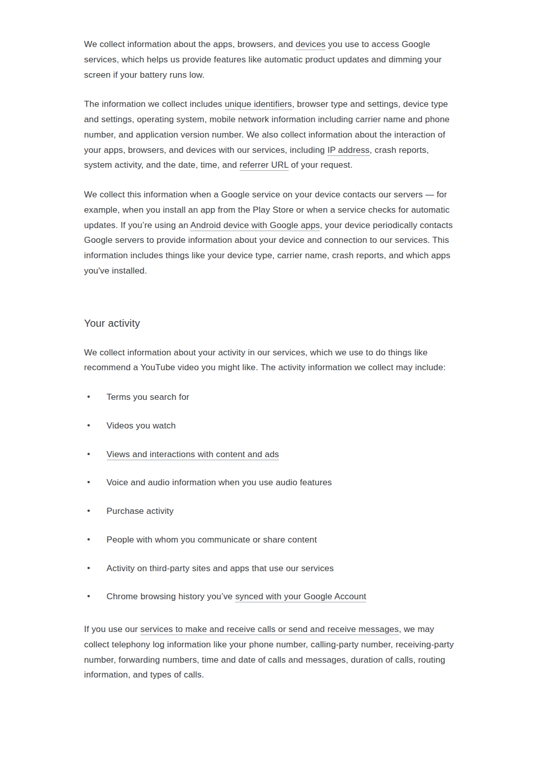We collect information about the apps, browsers, and devices you use to access Google services, which helps us provide features like automatic product updates and dimming your screen if your battery runs low.
The information we collect includes unique identifiers, browser type and settings, device type and settings, operating system, mobile network information including carrier name and phone number, and application version number. We also collect information about the interaction of your apps, browsers, and devices with our services, including IP address, crash reports, system activity, and the date, time, and referrer URL of your request.
We collect this information when a Google service on your device contacts our servers — for example, when you install an app from the Play Store or when a service checks for automatic updates. If you’re using an Android device with Google apps, your device periodically contacts Google servers to provide information about your device and connection to our services. This information includes things like your device type, carrier name, crash reports, and which apps you've installed.
Your activity
We collect information about your activity in our services, which we use to do things like recommend a YouTube video you might like. The activity information we collect may include:
Terms you search for
Videos you watch
Views and interactions with content and ads
Voice and audio information when you use audio features
Purchase activity
People with whom you communicate or share content
Activity on third-party sites and apps that use our services
Chrome browsing history you’ve synced with your Google Account
If you use our services to make and receive calls or send and receive messages, we may collect telephony log information like your phone number, calling-party number, receiving-party number, forwarding numbers, time and date of calls and messages, duration of calls, routing information, and types of calls.